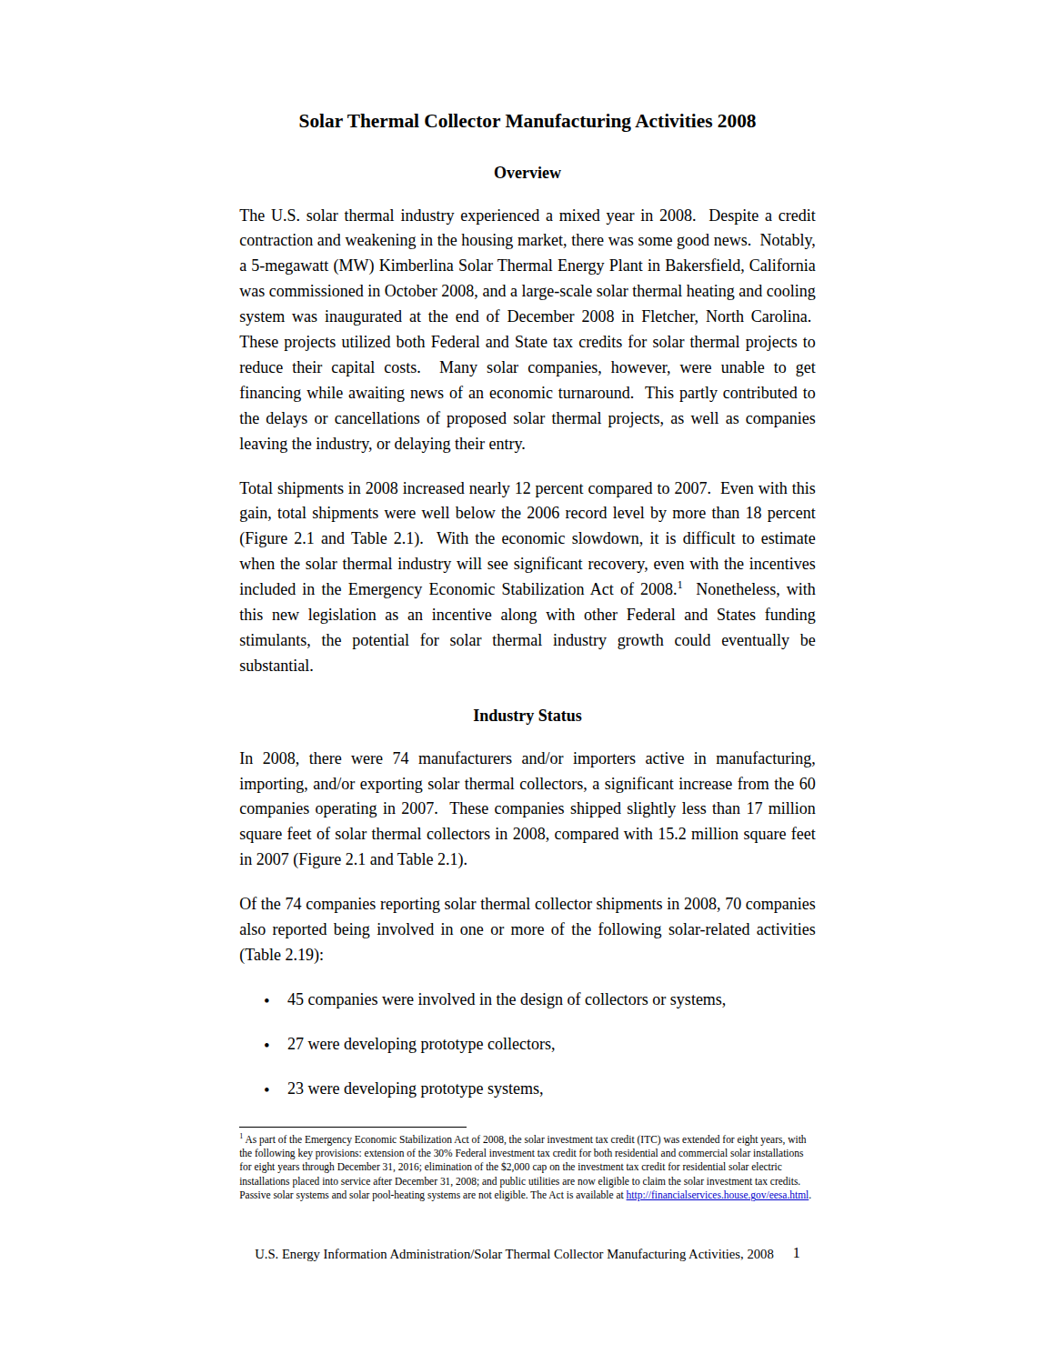Solar Thermal Collector Manufacturing Activities 2008
Overview
The U.S. solar thermal industry experienced a mixed year in 2008. Despite a credit contraction and weakening in the housing market, there was some good news. Notably, a 5-megawatt (MW) Kimberlina Solar Thermal Energy Plant in Bakersfield, California was commissioned in October 2008, and a large-scale solar thermal heating and cooling system was inaugurated at the end of December 2008 in Fletcher, North Carolina. These projects utilized both Federal and State tax credits for solar thermal projects to reduce their capital costs. Many solar companies, however, were unable to get financing while awaiting news of an economic turnaround. This partly contributed to the delays or cancellations of proposed solar thermal projects, as well as companies leaving the industry, or delaying their entry.
Total shipments in 2008 increased nearly 12 percent compared to 2007. Even with this gain, total shipments were well below the 2006 record level by more than 18 percent (Figure 2.1 and Table 2.1). With the economic slowdown, it is difficult to estimate when the solar thermal industry will see significant recovery, even with the incentives included in the Emergency Economic Stabilization Act of 2008.1 Nonetheless, with this new legislation as an incentive along with other Federal and States funding stimulants, the potential for solar thermal industry growth could eventually be substantial.
Industry Status
In 2008, there were 74 manufacturers and/or importers active in manufacturing, importing, and/or exporting solar thermal collectors, a significant increase from the 60 companies operating in 2007. These companies shipped slightly less than 17 million square feet of solar thermal collectors in 2008, compared with 15.2 million square feet in 2007 (Figure 2.1 and Table 2.1).
Of the 74 companies reporting solar thermal collector shipments in 2008, 70 companies also reported being involved in one or more of the following solar-related activities (Table 2.19):
45 companies were involved in the design of collectors or systems,
27 were developing prototype collectors,
23 were developing prototype systems,
1 As part of the Emergency Economic Stabilization Act of 2008, the solar investment tax credit (ITC) was extended for eight years, with the following key provisions: extension of the 30% Federal investment tax credit for both residential and commercial solar installations for eight years through December 31, 2016; elimination of the $2,000 cap on the investment tax credit for residential solar electric installations placed into service after December 31, 2008; and public utilities are now eligible to claim the solar investment tax credits. Passive solar systems and solar pool-heating systems are not eligible. The Act is available at http://financialservices.house.gov/eesa.html.
U.S. Energy Information Administration/Solar Thermal Collector Manufacturing Activities, 2008 1